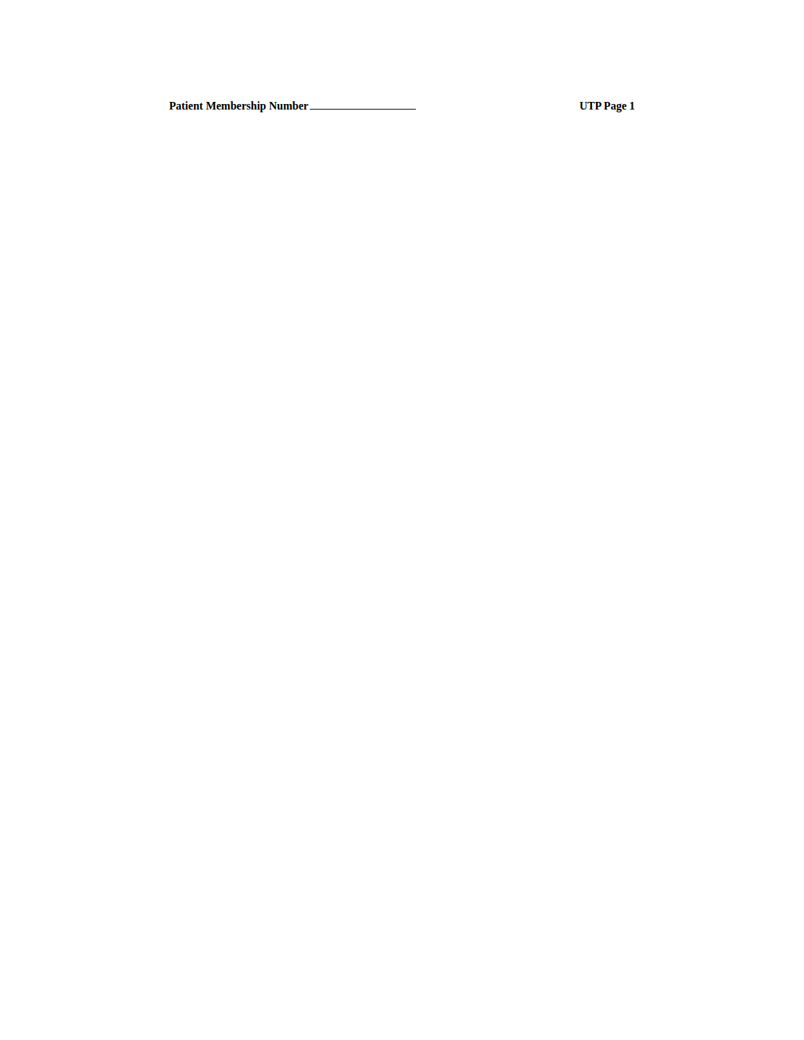Patient Membership Number
UTP Page 1